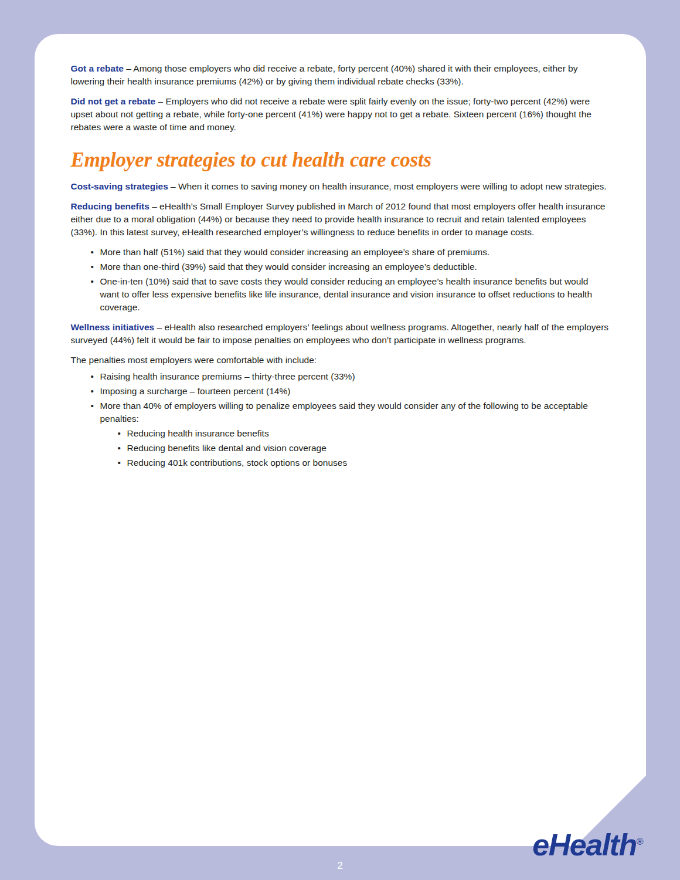Got a rebate – Among those employers who did receive a rebate, forty percent (40%) shared it with their employees, either by lowering their health insurance premiums (42%) or by giving them individual rebate checks (33%).
Did not get a rebate – Employers who did not receive a rebate were split fairly evenly on the issue; forty-two percent (42%) were upset about not getting a rebate, while forty-one percent (41%) were happy not to get a rebate. Sixteen percent (16%) thought the rebates were a waste of time and money.
Employer strategies to cut health care costs
Cost-saving strategies – When it comes to saving money on health insurance, most employers were willing to adopt new strategies.
Reducing benefits – eHealth’s Small Employer Survey published in March of 2012 found that most employers offer health insurance either due to a moral obligation (44%) or because they need to provide health insurance to recruit and retain talented employees (33%). In this latest survey, eHealth researched employer’s willingness to reduce benefits in order to manage costs.
More than half (51%) said that they would consider increasing an employee’s share of premiums.
More than one-third (39%) said that they would consider increasing an employee’s deductible.
One-in-ten (10%) said that to save costs they would consider reducing an employee’s health insurance benefits but would want to offer less expensive benefits like life insurance, dental insurance and vision insurance to offset reductions to health coverage.
Wellness initiatives – eHealth also researched employers’ feelings about wellness programs. Altogether, nearly half of the employers surveyed (44%) felt it would be fair to impose penalties on employees who don’t participate in wellness programs.
The penalties most employers were comfortable with include:
Raising health insurance premiums – thirty-three percent (33%)
Imposing a surcharge – fourteen percent (14%)
More than 40% of employers willing to penalize employees said they would consider any of the following to be acceptable penalties:
Reducing health insurance benefits
Reducing benefits like dental and vision coverage
Reducing 401k contributions, stock options or bonuses
eHealth®
2